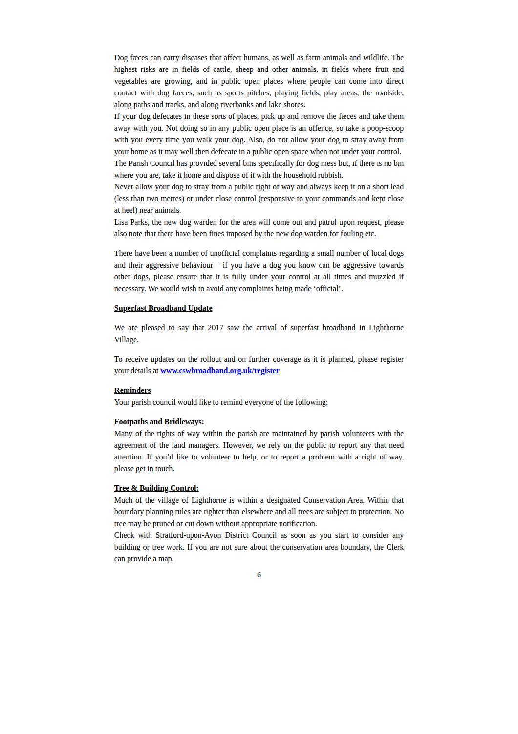Dog fæces can carry diseases that affect humans, as well as farm animals and wildlife. The highest risks are in fields of cattle, sheep and other animals, in fields where fruit and vegetables are growing, and in public open places where people can come into direct contact with dog faeces, such as sports pitches, playing fields, play areas, the roadside, along paths and tracks, and along riverbanks and lake shores.
If your dog defecates in these sorts of places, pick up and remove the fæces and take them away with you. Not doing so in any public open place is an offence, so take a poop-scoop with you every time you walk your dog. Also, do not allow your dog to stray away from your home as it may well then defecate in a public open space when not under your control.
The Parish Council has provided several bins specifically for dog mess but, if there is no bin where you are, take it home and dispose of it with the household rubbish.
Never allow your dog to stray from a public right of way and always keep it on a short lead (less than two metres) or under close control (responsive to your commands and kept close at heel) near animals.
Lisa Parks, the new dog warden for the area will come out and patrol upon request, please also note that there have been fines imposed by the new dog warden for fouling etc.
There have been a number of unofficial complaints regarding a small number of local dogs and their aggressive behaviour – if you have a dog you know can be aggressive towards other dogs, please ensure that it is fully under your control at all times and muzzled if necessary. We would wish to avoid any complaints being made ‘official’.
Superfast Broadband Update
We are pleased to say that 2017 saw the arrival of superfast broadband in Lighthorne Village.
To receive updates on the rollout and on further coverage as it is planned, please register your details at www.cswbroadband.org.uk/register
Reminders
Your parish council would like to remind everyone of the following:
Footpaths and Bridleways:
Many of the rights of way within the parish are maintained by parish volunteers with the agreement of the land managers. However, we rely on the public to report any that need attention. If you’d like to volunteer to help, or to report a problem with a right of way, please get in touch.
Tree & Building Control:
Much of the village of Lighthorne is within a designated Conservation Area. Within that boundary planning rules are tighter than elsewhere and all trees are subject to protection. No tree may be pruned or cut down without appropriate notification.
Check with Stratford-upon-Avon District Council as soon as you start to consider any building or tree work. If you are not sure about the conservation area boundary, the Clerk can provide a map.
6